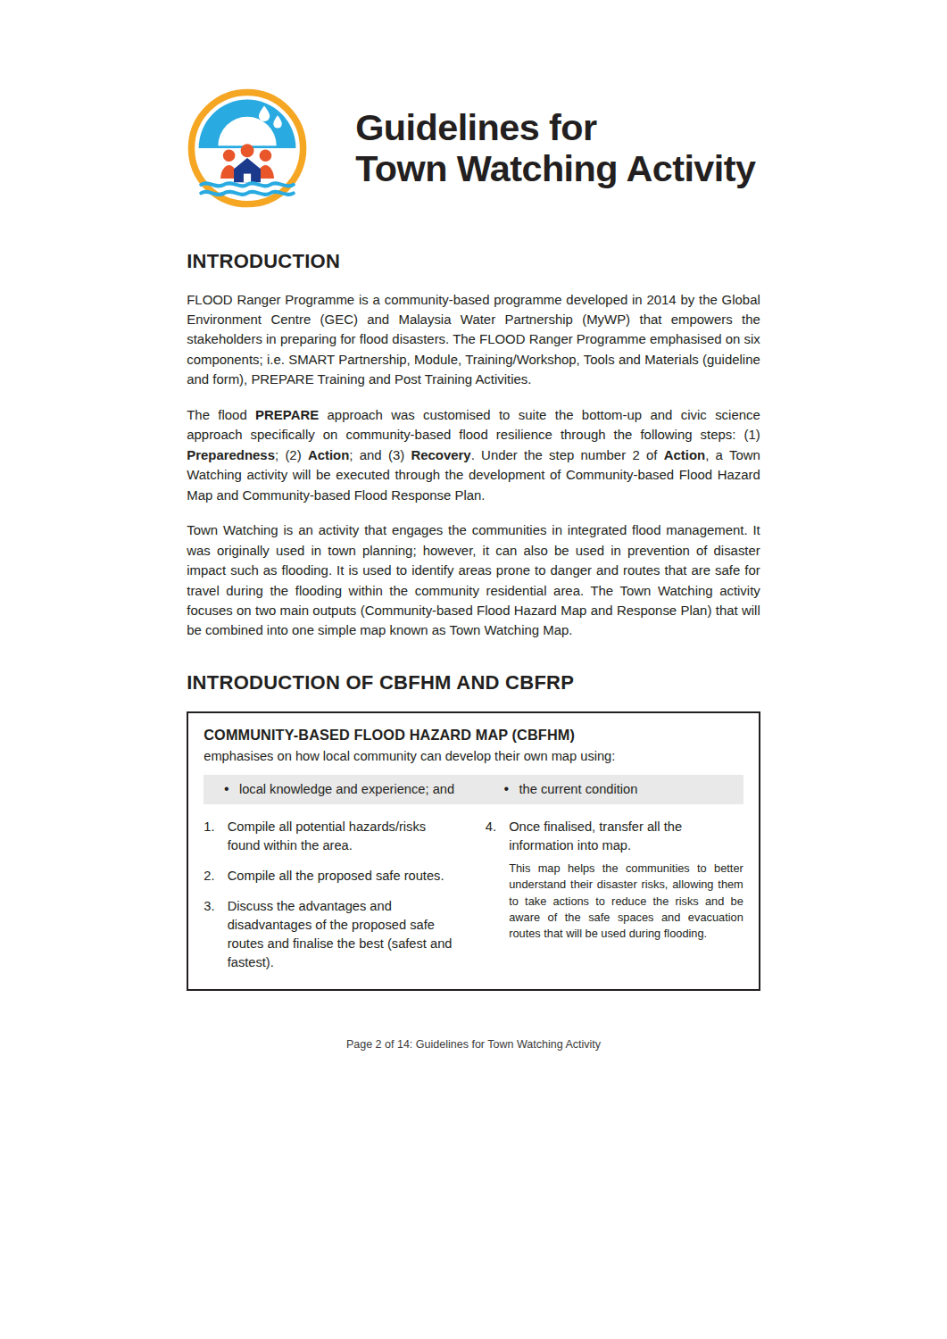Guidelines for
Town Watching Activity
INTRODUCTION
FLOOD Ranger Programme is a community-based programme developed in 2014 by the Global Environment Centre (GEC) and Malaysia Water Partnership (MyWP) that empowers the stakeholders in preparing for flood disasters. The FLOOD Ranger Programme emphasised on six components; i.e. SMART Partnership, Module, Training/Workshop, Tools and Materials (guideline and form), PREPARE Training and Post Training Activities.
The flood PREPARE approach was customised to suite the bottom-up and civic science approach specifically on community-based flood resilience through the following steps: (1) Preparedness; (2) Action; and (3) Recovery. Under the step number 2 of Action, a Town Watching activity will be executed through the development of Community-based Flood Hazard Map and Community-based Flood Response Plan.
Town Watching is an activity that engages the communities in integrated flood management. It was originally used in town planning; however, it can also be used in prevention of disaster impact such as flooding. It is used to identify areas prone to danger and routes that are safe for travel during the flooding within the community residential area. The Town Watching activity focuses on two main outputs (Community-based Flood Hazard Map and Response Plan) that will be combined into one simple map known as Town Watching Map.
INTRODUCTION OF CBFHM AND CBFRP
COMMUNITY-BASED FLOOD HAZARD MAP (CBFHM)
emphasises on how local community can develop their own map using:
local knowledge and experience; and
the current condition
Compile all potential hazards/risks found within the area.
Compile all the proposed safe routes.
Discuss the advantages and disadvantages of the proposed safe routes and finalise the best (safest and fastest).
Once finalised, transfer all the information into map.
This map helps the communities to better understand their disaster risks, allowing them to take actions to reduce the risks and be aware of the safe spaces and evacuation routes that will be used during flooding.
Page 2 of 14: Guidelines for Town Watching Activity